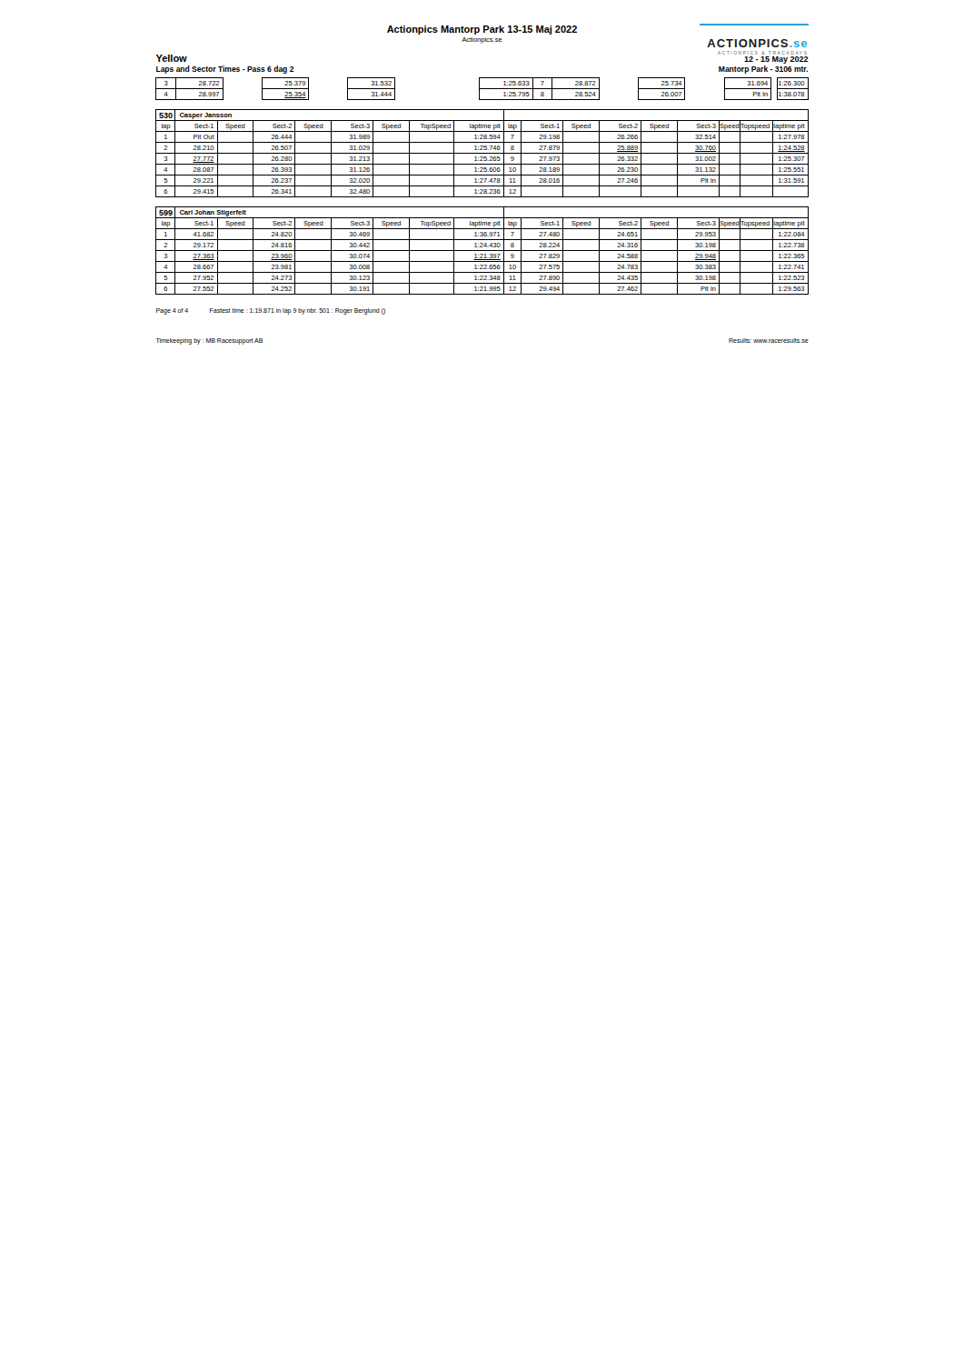ACTIONPICS.se
ACTIONPICS & TRACKDAYS
Actionpics Mantorp Park 13-15 Maj 2022
Actionpics.se
Yellow
12 - 15 May 2022
Laps and Sector Times - Pass 6 dag 2
Mantorp Park - 3106 mtr.
| 3 | 28.722 | | 25.379 | | 31.532 | | | 1:25.633 | 7 | 28.872 | | 25.734 | | 31.694 | | | 1:26.300 |
| 4 | 28.997 | | 25.354 | | 31.444 | | | 1:25.795 | 8 | 28.524 | | 26.007 | | Pit In | | | 1:38.078 |
| 530 | Casper Jansson | |
| lap | Sect-1 | Speed | Sect-2 | Speed | Sect-3 | Speed | TopSpeed | laptime pit | lap | Sect-1 | Speed | Sect-2 | Speed | Sect-3 | Speed | Topspeed | laptime pit |
| 1 | Pit Out | | 26.444 | | 31.989 | | | 1:28.594 | 7 | 29.198 | | 26.266 | | 32.514 | | | 1:27.978 |
| 2 | 28.210 | | 26.507 | | 31.029 | | | 1:25.746 | 8 | 27.879 | | 25.889 | | 30.760 | | | 1:24.528 |
| 3 | 27.772 | | 26.280 | | 31.213 | | | 1:25.265 | 9 | 27.973 | | 26.332 | | 31.002 | | | 1:25.307 |
| 4 | 28.087 | | 26.393 | | 31.126 | | | 1:25.606 | 10 | 28.189 | | 26.230 | | 31.132 | | | 1:25.551 |
| 5 | 29.221 | | 26.237 | | 32.020 | | | 1:27.478 | 11 | 28.016 | | 27.246 | | Pit In | | | 1:31.591 |
| 6 | 29.415 | | 26.341 | | 32.480 | | | 1:28.236 | 12 | | | | | | | | |
| 599 | Carl Johan Stigerfelt | |
| lap | Sect-1 | Speed | Sect-2 | Speed | Sect-3 | Speed | TopSpeed | laptime pit | lap | Sect-1 | Speed | Sect-2 | Speed | Sect-3 | Speed | Topspeed | laptime pit |
| 1 | 41.682 | | 24.820 | | 30.469 | | | 1:36.971 | 7 | 27.480 | | 24.651 | | 29.953 | | | 1:22.084 |
| 2 | 29.172 | | 24.816 | | 30.442 | | | 1:24.430 | 8 | 28.224 | | 24.316 | | 30.198 | | | 1:22.738 |
| 3 | 27.363 | | 23.960 | | 30.074 | | | 1:21.397 | 9 | 27.829 | | 24.588 | | 29.948 | | | 1:22.365 |
| 4 | 28.667 | | 23.981 | | 30.008 | | | 1:22.656 | 10 | 27.575 | | 24.783 | | 30.383 | | | 1:22.741 |
| 5 | 27.952 | | 24.273 | | 30.123 | | | 1:22.348 | 11 | 27.890 | | 24.435 | | 30.198 | | | 1:22.523 |
| 6 | 27.552 | | 24.252 | | 30.191 | | | 1:21.995 | 12 | 29.494 | | 27.462 | | Pit In | | | 1:29.563 |
Page 4 of 4 Fastest time : 1:19.871 in lap 9 by nbr. 501 : Roger Berglund ()
Timekeeping by : MB Racesupport AB Results: www.raceresults.se